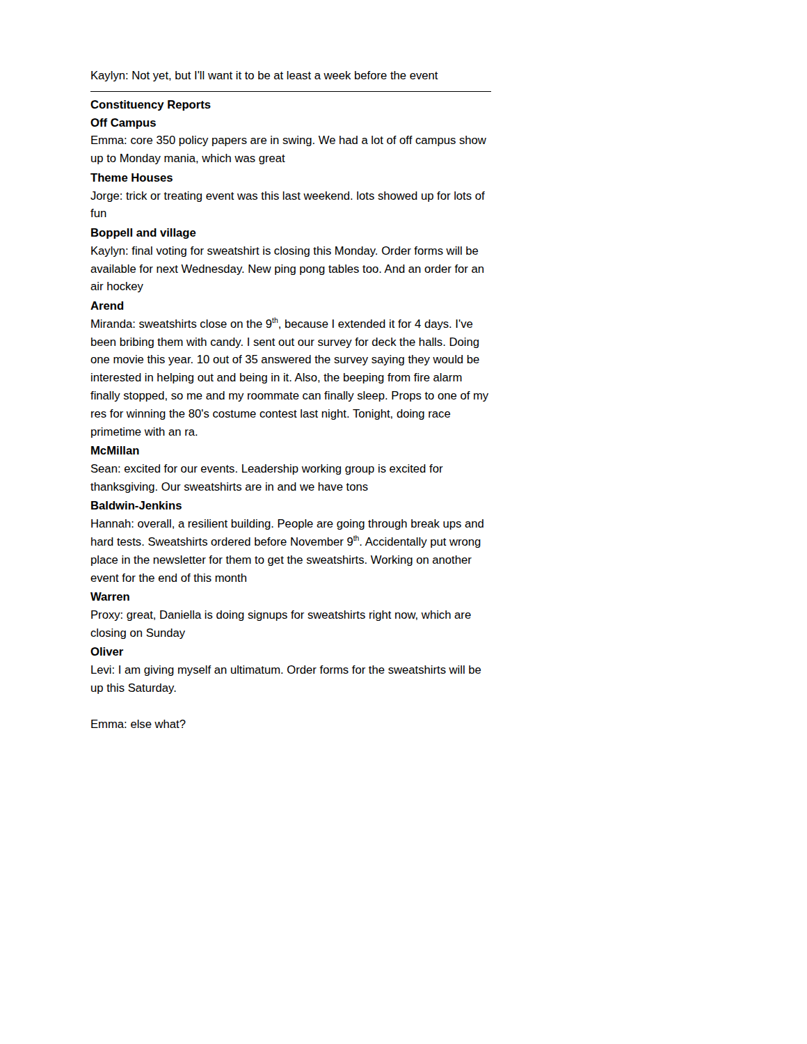Kaylyn: Not yet, but I'll want it to be at least a week before the event
Constituency Reports
Off Campus
Emma: core 350 policy papers are in swing. We had a lot of off campus show up to Monday mania, which was great
Theme Houses
Jorge: trick or treating event was this last weekend. lots showed up for lots of fun
Boppell and village
Kaylyn: final voting for sweatshirt is closing this Monday. Order forms will be available for next Wednesday. New ping pong tables too. And an order for an air hockey
Arend
Miranda: sweatshirts close on the 9th, because I extended it for 4 days. I've been bribing them with candy. I sent out our survey for deck the halls. Doing one movie this year. 10 out of 35 answered the survey saying they would be interested in helping out and being in it. Also, the beeping from fire alarm finally stopped, so me and my roommate can finally sleep. Props to one of my res for winning the 80's costume contest last night. Tonight, doing race primetime with an ra.
McMillan
Sean: excited for our events. Leadership working group is excited for thanksgiving. Our sweatshirts are in and we have tons
Baldwin-Jenkins
Hannah: overall, a resilient building. People are going through break ups and hard tests. Sweatshirts ordered before November 9th. Accidentally put wrong place in the newsletter for them to get the sweatshirts. Working on another event for the end of this month
Warren
Proxy: great, Daniella is doing signups for sweatshirts right now, which are closing on Sunday
Oliver
Levi: I am giving myself an ultimatum. Order forms for the sweatshirts will be up this Saturday.
Emma: else what?